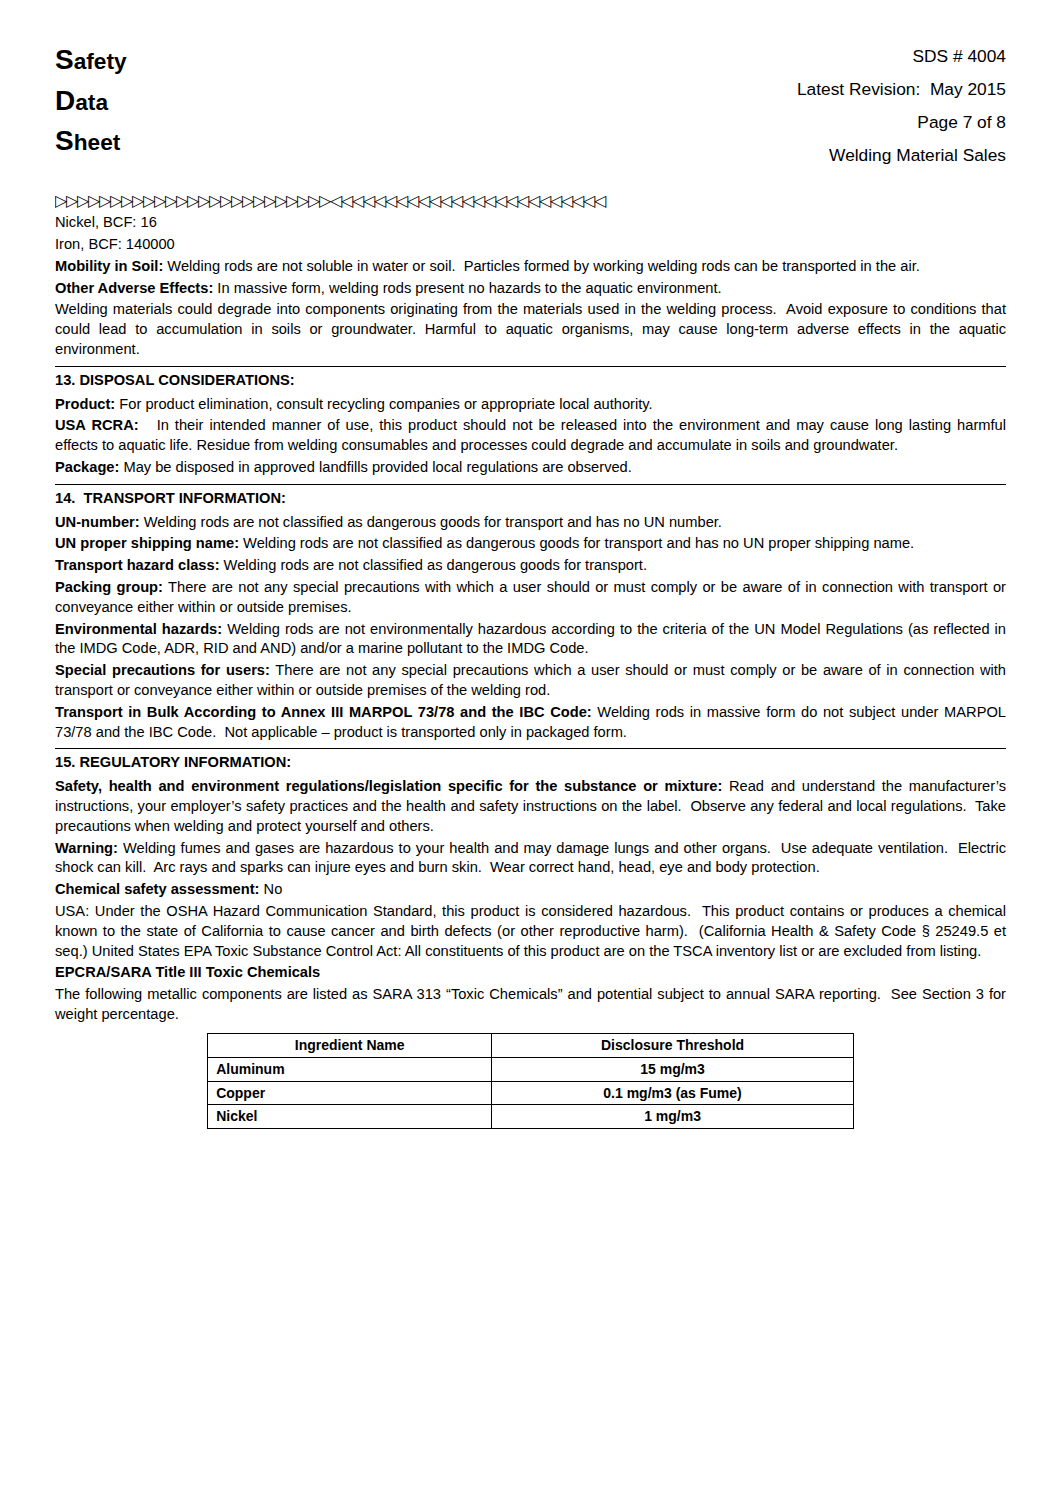| S afety D ata S heet | SDS # 4004 Latest Revision: May 2015 Page 7 of 8 Welding Material Sales |
▷▷▷▷▷▷▷▷▷▷▷▷▷▷▷▷▷▷▷▷▷▷▷▷▷◁◁◁◁◁◁◁◁◁◁◁◁◁◁◁◁◁◁◁◁◁◁◁◁◁
Nickel, BCF: 16
Iron, BCF: 140000
Mobility in Soil: Welding rods are not soluble in water or soil. Particles formed by working welding rods can be transported in the air.
Other Adverse Effects: In massive form, welding rods present no hazards to the aquatic environment.
Welding materials could degrade into components originating from the materials used in the welding process. Avoid exposure to conditions that could lead to accumulation in soils or groundwater. Harmful to aquatic organisms, may cause long-term adverse effects in the aquatic environment.
13. DISPOSAL CONSIDERATIONS:
Product: For product elimination, consult recycling companies or appropriate local authority.
USA RCRA: In their intended manner of use, this product should not be released into the environment and may cause long lasting harmful effects to aquatic life. Residue from welding consumables and processes could degrade and accumulate in soils and groundwater.
Package: May be disposed in approved landfills provided local regulations are observed.
14. TRANSPORT INFORMATION:
UN-number: Welding rods are not classified as dangerous goods for transport and has no UN number.
UN proper shipping name: Welding rods are not classified as dangerous goods for transport and has no UN proper shipping name.
Transport hazard class: Welding rods are not classified as dangerous goods for transport.
Packing group: There are not any special precautions with which a user should or must comply or be aware of in connection with transport or conveyance either within or outside premises.
Environmental hazards: Welding rods are not environmentally hazardous according to the criteria of the UN Model Regulations (as reflected in the IMDG Code, ADR, RID and AND) and/or a marine pollutant to the IMDG Code.
Special precautions for users: There are not any special precautions which a user should or must comply or be aware of in connection with transport or conveyance either within or outside premises of the welding rod.
Transport in Bulk According to Annex III MARPOL 73/78 and the IBC Code: Welding rods in massive form do not subject under MARPOL 73/78 and the IBC Code. Not applicable – product is transported only in packaged form.
15. REGULATORY INFORMATION:
Safety, health and environment regulations/legislation specific for the substance or mixture: Read and understand the manufacturer’s instructions, your employer’s safety practices and the health and safety instructions on the label. Observe any federal and local regulations. Take precautions when welding and protect yourself and others.
Warning: Welding fumes and gases are hazardous to your health and may damage lungs and other organs. Use adequate ventilation. Electric shock can kill. Arc rays and sparks can injure eyes and burn skin. Wear correct hand, head, eye and body protection.
Chemical safety assessment: No
USA: Under the OSHA Hazard Communication Standard, this product is considered hazardous. This product contains or produces a chemical known to the state of California to cause cancer and birth defects (or other reproductive harm). (California Health & Safety Code § 25249.5 et seq.) United States EPA Toxic Substance Control Act: All constituents of this product are on the TSCA inventory list or are excluded from listing.
EPCRA/SARA Title III Toxic Chemicals
The following metallic components are listed as SARA 313 “Toxic Chemicals” and potential subject to annual SARA reporting. See Section 3 for weight percentage.
| Ingredient Name | Disclosure Threshold |
| --- | --- |
| Aluminum | 15 mg/m3 |
| Copper | 0.1 mg/m3 (as Fume) |
| Nickel | 1 mg/m3 |